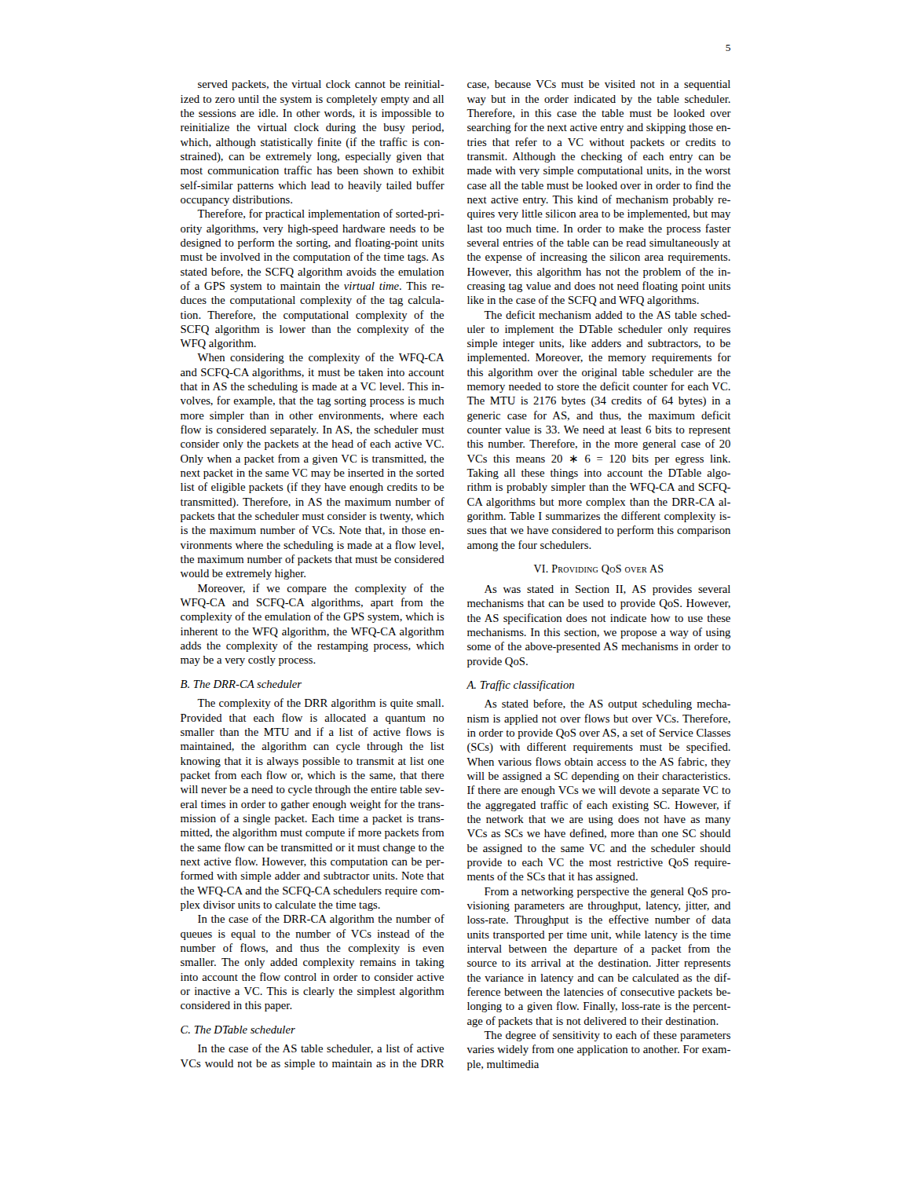5
served packets, the virtual clock cannot be reinitialized to zero until the system is completely empty and all the sessions are idle. In other words, it is impossible to reinitialize the virtual clock during the busy period, which, although statistically finite (if the traffic is constrained), can be extremely long, especially given that most communication traffic has been shown to exhibit self-similar patterns which lead to heavily tailed buffer occupancy distributions.
Therefore, for practical implementation of sorted-priority algorithms, very high-speed hardware needs to be designed to perform the sorting, and floating-point units must be involved in the computation of the time tags. As stated before, the SCFQ algorithm avoids the emulation of a GPS system to maintain the virtual time. This reduces the computational complexity of the tag calculation. Therefore, the computational complexity of the SCFQ algorithm is lower than the complexity of the WFQ algorithm.
When considering the complexity of the WFQ-CA and SCFQ-CA algorithms, it must be taken into account that in AS the scheduling is made at a VC level. This involves, for example, that the tag sorting process is much more simpler than in other environments, where each flow is considered separately. In AS, the scheduler must consider only the packets at the head of each active VC. Only when a packet from a given VC is transmitted, the next packet in the same VC may be inserted in the sorted list of eligible packets (if they have enough credits to be transmitted). Therefore, in AS the maximum number of packets that the scheduler must consider is twenty, which is the maximum number of VCs. Note that, in those environments where the scheduling is made at a flow level, the maximum number of packets that must be considered would be extremely higher.
Moreover, if we compare the complexity of the WFQ-CA and SCFQ-CA algorithms, apart from the complexity of the emulation of the GPS system, which is inherent to the WFQ algorithm, the WFQ-CA algorithm adds the complexity of the restamping process, which may be a very costly process.
B. The DRR-CA scheduler
The complexity of the DRR algorithm is quite small. Provided that each flow is allocated a quantum no smaller than the MTU and if a list of active flows is maintained, the algorithm can cycle through the list knowing that it is always possible to transmit at list one packet from each flow or, which is the same, that there will never be a need to cycle through the entire table several times in order to gather enough weight for the transmission of a single packet. Each time a packet is transmitted, the algorithm must compute if more packets from the same flow can be transmitted or it must change to the next active flow. However, this computation can be performed with simple adder and subtractor units. Note that the WFQ-CA and the SCFQ-CA schedulers require complex divisor units to calculate the time tags.
In the case of the DRR-CA algorithm the number of queues is equal to the number of VCs instead of the number of flows, and thus the complexity is even smaller. The only added complexity remains in taking into account the flow control in order to consider active or inactive a VC. This is clearly the simplest algorithm considered in this paper.
C. The DTable scheduler
In the case of the AS table scheduler, a list of active VCs would not be as simple to maintain as in the DRR case, because VCs must be visited not in a sequential way but in the order indicated by the table scheduler. Therefore, in this case the table must be looked over searching for the next active entry and skipping those entries that refer to a VC without packets or credits to transmit. Although the checking of each entry can be made with very simple computational units, in the worst case all the table must be looked over in order to find the next active entry. This kind of mechanism probably requires very little silicon area to be implemented, but may last too much time. In order to make the process faster several entries of the table can be read simultaneously at the expense of increasing the silicon area requirements. However, this algorithm has not the problem of the increasing tag value and does not need floating point units like in the case of the SCFQ and WFQ algorithms.
The deficit mechanism added to the AS table scheduler to implement the DTable scheduler only requires simple integer units, like adders and subtractors, to be implemented. Moreover, the memory requirements for this algorithm over the original table scheduler are the memory needed to store the deficit counter for each VC. The MTU is 2176 bytes (34 credits of 64 bytes) in a generic case for AS, and thus, the maximum deficit counter value is 33. We need at least 6 bits to represent this number. Therefore, in the more general case of 20 VCs this means 20 ∗ 6 = 120 bits per egress link. Taking all these things into account the DTable algorithm is probably simpler than the WFQ-CA and SCFQ-CA algorithms but more complex than the DRR-CA algorithm. Table I summarizes the different complexity issues that we have considered to perform this comparison among the four schedulers.
VI. Providing QoS over AS
As was stated in Section II, AS provides several mechanisms that can be used to provide QoS. However, the AS specification does not indicate how to use these mechanisms. In this section, we propose a way of using some of the above-presented AS mechanisms in order to provide QoS.
A. Traffic classification
As stated before, the AS output scheduling mechanism is applied not over flows but over VCs. Therefore, in order to provide QoS over AS, a set of Service Classes (SCs) with different requirements must be specified. When various flows obtain access to the AS fabric, they will be assigned a SC depending on their characteristics. If there are enough VCs we will devote a separate VC to the aggregated traffic of each existing SC. However, if the network that we are using does not have as many VCs as SCs we have defined, more than one SC should be assigned to the same VC and the scheduler should provide to each VC the most restrictive QoS requirements of the SCs that it has assigned.
From a networking perspective the general QoS provisioning parameters are throughput, latency, jitter, and loss-rate. Throughput is the effective number of data units transported per time unit, while latency is the time interval between the departure of a packet from the source to its arrival at the destination. Jitter represents the variance in latency and can be calculated as the difference between the latencies of consecutive packets belonging to a given flow. Finally, loss-rate is the percentage of packets that is not delivered to their destination.
The degree of sensitivity to each of these parameters varies widely from one application to another. For example, multimedia